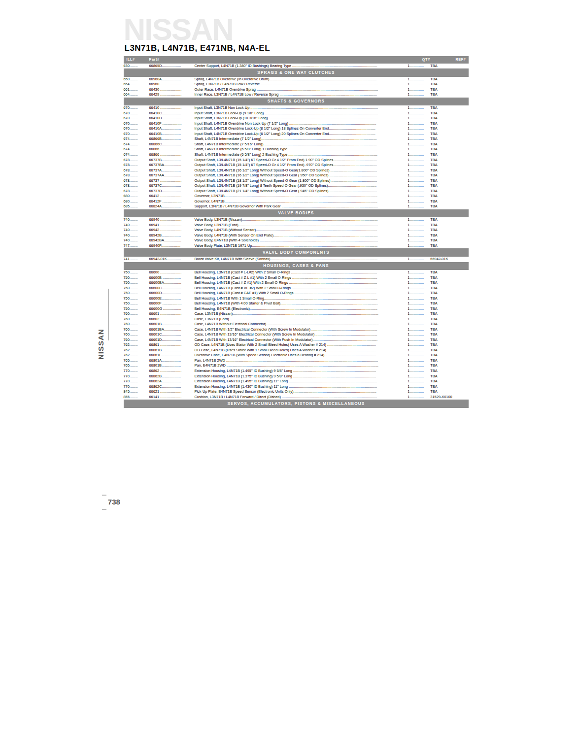NISSAN
L3N71B, L4N71B, E471NB, N4A-EL
| ILL# | Part# | | QTY | REF# |
| 630........ | 66865D................... | Center Support, L4N71B (1.380" ID Bushings) Bearing Type .................................................................................... | 1.............. | TBA |
| SPRAGS & ONE WAY CLUTCHES |
| 650........ | 66960A................... | Sprag, L4N71B Overdrive (In Overdrive Drum).......................................................................................................... | 1.............. | TBA |
| 654........ | 66960 ..................... | Sprag, L3N71B / L4N71B Low / Reverse .................................................................................................................... | 1.............. | TBA |
| 661........ | 66430 ..................... | Outer Race, L4N71B Overdrive Sprag ........................................................................................................................ | 1.............. | TBA |
| 664........ | 66429 ..................... | Inner Race, L3N71B / L4N71B Low / Reverse Sprag ................................................................................................ | 1.............. | TBA |
| SHAFTS & GOVERNORS |
| 670........ | 66410 ..................... | Input Shaft, L3N71B Non Lock-Up .............................................................................................................................. | 1.............. | TBA |
| 670........ | 66410C................... | Input Shaft, L3N71B Lock-Up (9 1/8" Long) ................................................................................................................ | 1.............. | TBA |
| 670........ | 66410D................... | Input Shaft, L3N71B Lock-Up (10 3/16" Long) ............................................................................................................ | 1.............. | TBA |
| 670........ | 66410F ................... | Input Shaft, L4N71B Overdrive Non Lock-Up (7 1/2" Long) ...................................................................................... | 1.............. | TBA |
| 670........ | 66410A................... | Input Shaft, L4N71B Overdrive Lock-Up (8 1/2" Long) 18 Splines On Converter End.............................................. | 1.............. | TBA |
| 670........ | 66410B................... | Input Shaft, L4N71B Overdrive Lock-Up (8 1/2" Long) 20 Splines On Converter End.............................................. | 1.............. | TBA |
| 674........ | 66866B................... | Shaft, L4N71B Intermediate (7 1/2" Long).................................................................................................................. | 1.............. | TBA |
| 674........ | 66866C................... | Shaft, L4N71B Intermediate (7 5/16" Long)................................................................................................................ | 1.............. | TBA |
| 674........ | 66866 ..................... | Shaft, L4N71B Intermediate (6 5/8" Long) 1 Bushing Type ........................................................................................ | 1.............. | TBA |
| 674........ | 66866 ..................... | Shaft, L4N71B Intermediate (6 5/8" Long) 2 Bushing Type ........................................................................................ | 1.............. | TBA |
| 678........ | 66737B................... | Output Shaft, L3/L4N71B (15 1/4") 6T Speed-O Gr 4 1/2" From End) 1.90" OD Splines........................................... | 1.............. | TBA |
| 678........ | 66737BA................. | Output Shaft, L3/L4N71B (15 1/4") 6T Speed-O Gr 4 1/2" From End) .970" OD Splines........................................... | 1.............. | TBA |
| 678........ | 66737A................... | Output Shaft, L3/L4N71B (16 1/2" Long) Without Speed-O Gear(1.800" OD Splines) .............................................. | 1.............. | TBA |
| 678........ | 66737AA................. | Output Shaft, L3/L4N71B (16 1/2" Long) Without Speed-O Gear (.950" OD Splines) ............................................... | 1.............. | TBA |
| 678........ | 66737 ..................... | Output Shaft, L3/L4N71B (18 1/2" Long) Without Speed-O Gear (1.800" OD Splines) ............................................. | 1.............. | TBA |
| 678........ | 66737C................... | Output Shaft, L3/L4N71B (19 7/8" Long) 8 Teeth Speed-O Gear (.930" OD Splines)................................................ | 1.............. | TBA |
| 678........ | 66737D................... | Output Shaft, L3/L4N71B (21 1/4" Long) Without Speed-O Gear (.945" OD Splines) ............................................... | 1.............. | TBA |
| 680........ | 66412 ..................... | Governor, L3N71B....................................................................................................................................................... | 1.............. | TBA |
| 680........ | 66412F ................... | Governor, L4N71B....................................................................................................................................................... | 1.............. | TBA |
| 685........ | 66824A................... | Support, L3N71B / L4N71B Governor With Park Gear ............................................................................................... | 1.............. | TBA |
| VALVE BODIES |
| 740........ | 66940 ..................... | Valve Body, L3N71B (Nissan)...................................................................................................................................... | 1.............. | TBA |
| 740........ | 66941 ..................... | Valve Body, L3N71B (Ford) ......................................................................................................................................... | 1.............. | TBA |
| 740........ | 66942 ..................... | Valve Body, L4N71B (Without Sensor)........................................................................................................................ | 1.............. | TBA |
| 740........ | 66942B................... | Valve Body, L4N71B (With Sensor On End Plate)....................................................................................................... | 1.............. | TBA |
| 740........ | 66942BA................. | Valve Body, E4N71B (With 4 Solenoids) ..................................................................................................................... | 1.............. | TBA |
| 747........ | 66940P................... | Valve Body Plate, L3N71B 1971-Up............................................................................................................................ | 1.............. | TBA |
| VALVE BODY COMPONENTS |
| 741........ | 66942-01K.............. | Boost Valve Kit, L4N71B With Sleeve (Sonnax).......................................................................................................... | 1.............. | 66942-01K |
| HOUSINGS, CASES & PANS |
| 750........ | 66600 ..................... | Bell Housing, L3N71B (Cast # L-L#2) With 2 Small O-Rings ..................................................................................... | 1.............. | TBA |
| 750........ | 66600B .................. | Bell Housing, L4N71B (Cast # Z-L #1) With 2 Small O-Rings .................................................................................... | 1.............. | TBA |
| 750........ | 66600BA................. | Bell Housing, L4N71B (Cast # Z #1) With 2 Small O-Rings ....................................................................................... | 1.............. | TBA |
| 750........ | 66600C................... | Bell Housing, L4N71B (Cast # VE #2) With 2 Small O-Rings .................................................................................... | 1.............. | TBA |
| 750........ | 66600D................... | Bell Housing, L4N71B (Cast # CAE #1) With 2 Small O-Rings.................................................................................. | 1.............. | TBA |
| 750........ | 66600E................... | Bell Housing, L4N71B With 1 Small O-Ring................................................................................................................ | 1.............. | TBA |
| 750........ | 66600F ................... | Bell Housing, L4N71B (With 4:00 Starter & Pivot Ball)................................................................................................ | 1.............. | TBA |
| 750........ | 66600G .................. | Bell Housing, E4N71B (Electronic).............................................................................................................................. | 1.............. | TBA |
| 760........ | 66601 ..................... | Case, L3N71B (Nissan)................................................................................................................................................ | 1.............. | TBA |
| 760........ | 66602 ..................... | Case, L3N71B (Ford) ................................................................................................................................................... | 1.............. | TBA |
| 760........ | 66601B................... | Case, L4N71B Without Electrical Connector)............................................................................................................... | 1.............. | TBA |
| 760........ | 66601BA................. | Case, L4N71B With 1/2" Electrical Connector (With Screw In Modulator) ................................................................. | 1.............. | TBA |
| 760........ | 66601C................... | Case, L4N71B With 13/16" Electrical Connector (With Screw In Modulator) ............................................................. | 1.............. | TBA |
| 760........ | 66601D................... | Case, L4N71B With 13/16" Electrical Connector (With Push In Modulator)................................................................ | 1.............. | TBA |
| 762........ | 66861 ..................... | OD Case, L4N71B (Uses Stator With 2 Small Bleed Holes) Uses A Washer # 214) ................................................ | 1.............. | TBA |
| 762........ | 66861B................... | OD Case, L4N71B (Uses Stator With 1 Small Bleed Holes) Uses A Washer # 214) ................................................ | 1.............. | TBA |
| 762........ | 66861E................... | Overdrive Case, E4N71B (With Speed Sensor) Electronic Uses a Bearing # 214) .................................................. | 1.............. | TBA |
| 765........ | 66801A................... | Pan, L4N71B 2WD ...................................................................................................................................................... | 1.............. | TBA |
| 765........ | 66801B................... | Pan, E4N71B 2WD ...................................................................................................................................................... | 1.............. | TBA |
| 770........ | 66862 ..................... | Extension Housing, L4N71B (1.495" ID Bushing) 9 5/8" Long .................................................................................. | 1.............. | TBA |
| 770........ | 66862B................... | Extension Housing, L4N71B (1.375" ID Bushing) 9 5/8" Long .................................................................................. | 1.............. | TBA |
| 770........ | 66862A................... | Extension Housing, L4N71B (1.495" ID Bushing) 11" Long ....................................................................................... | 1.............. | TBA |
| 770........ | 66862C................... | Extension Housing, L4N71B (1.430" ID Bushing) 11" Long ....................................................................................... | 1.............. | TBA |
| 845........ | 66621 ..................... | Pick-Up Plate, E4N71B Speed Sensor (Electronic Units Only).................................................................................. | 1.............. | TBA |
| 855........ | 66141 ..................... | Cushion, L3N71B / L4N71B Forward / Direct (Dished) .............................................................................................. | 1.............. | 31529-X0100 |
| SERVOS, ACCUMULATORS, PISTONS & MISCELLANEOUS |
NISSAN
738